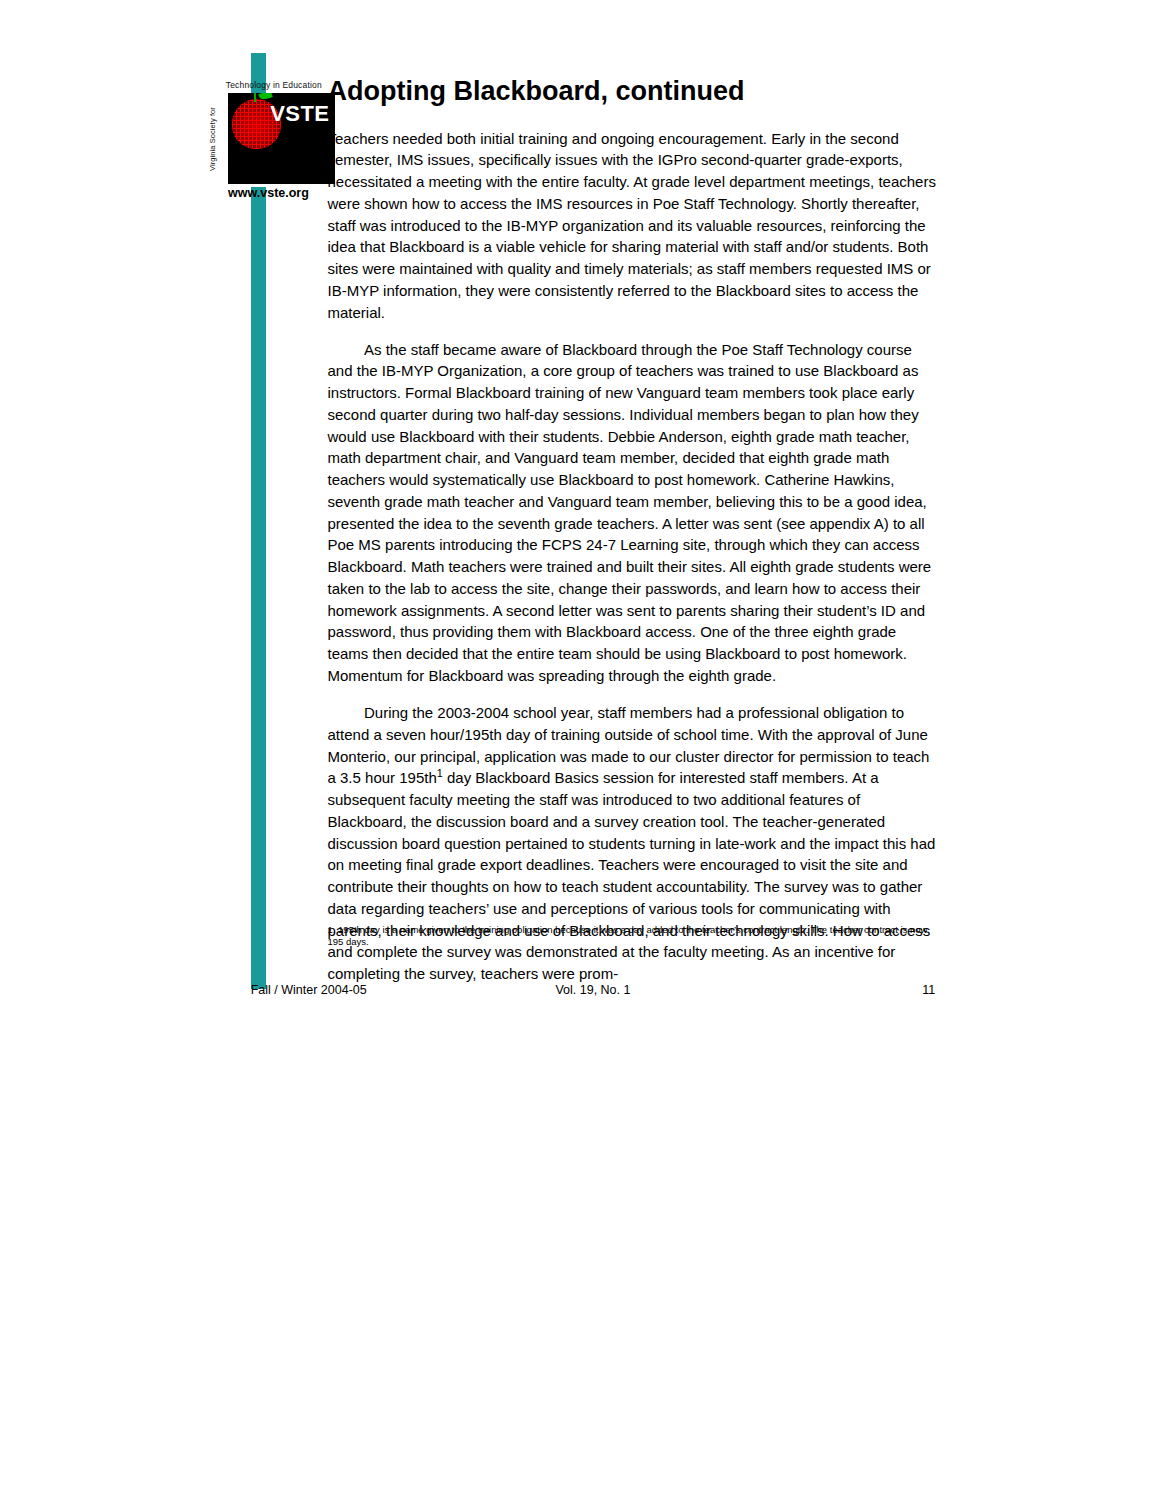Technology in Education
Virginia Society for
VSTE
www.vste.org
Adopting Blackboard, continued
Teachers needed both initial training and ongoing encouragement. Early in the second semester, IMS issues, specifically issues with the IGPro second-quarter grade-exports, necessitated a meeting with the entire faculty. At grade level department meetings, teachers were shown how to access the IMS resources in Poe Staff Technology. Shortly thereafter, staff was introduced to the IB-MYP organization and its valuable resources, reinforcing the idea that Blackboard is a viable vehicle for sharing material with staff and/or students. Both sites were maintained with quality and timely materials; as staff members requested IMS or IB-MYP information, they were consistently referred to the Blackboard sites to access the material.
As the staff became aware of Blackboard through the Poe Staff Technology course and the IB-MYP Organization, a core group of teachers was trained to use Blackboard as instructors. Formal Blackboard training of new Vanguard team members took place early second quarter during two half-day sessions. Individual members began to plan how they would use Blackboard with their students. Debbie Anderson, eighth grade math teacher, math department chair, and Vanguard team member, decided that eighth grade math teachers would systematically use Blackboard to post homework. Catherine Hawkins, seventh grade math teacher and Vanguard team member, believing this to be a good idea, presented the idea to the seventh grade teachers. A letter was sent (see appendix A) to all Poe MS parents introducing the FCPS 24-7 Learning site, through which they can access Blackboard. Math teachers were trained and built their sites. All eighth grade students were taken to the lab to access the site, change their passwords, and learn how to access their homework assignments. A second letter was sent to parents sharing their student’s ID and password, thus providing them with Blackboard access. One of the three eighth grade teams then decided that the entire team should be using Blackboard to post homework. Momentum for Blackboard was spreading through the eighth grade.
During the 2003-2004 school year, staff members had a professional obligation to attend a seven hour/195th day of training outside of school time. With the approval of June Monterio, our principal, application was made to our cluster director for permission to teach a 3.5 hour 195th1 day Blackboard Basics session for interested staff members. At a subsequent faculty meeting the staff was introduced to two additional features of Blackboard, the discussion board and a survey creation tool. The teacher-generated discussion board question pertained to students turning in late-work and the impact this had on meeting final grade export deadlines. Teachers were encouraged to visit the site and contribute their thoughts on how to teach student accountability. The survey was to gather data regarding teachers’ use and perceptions of various tools for communicating with parents, their knowledge and use of Blackboard, and their technology skills. How to access and complete the survey was demonstrated at the faculty meeting. As an incentive for completing the survey, teachers were prom-
1. 195th day is a name given to the training obligation because it was a day added to the teacher’s contract length. The teacher contract is now 195 days.
Fall / Winter 2004-05 Vol. 19, No. 1 11